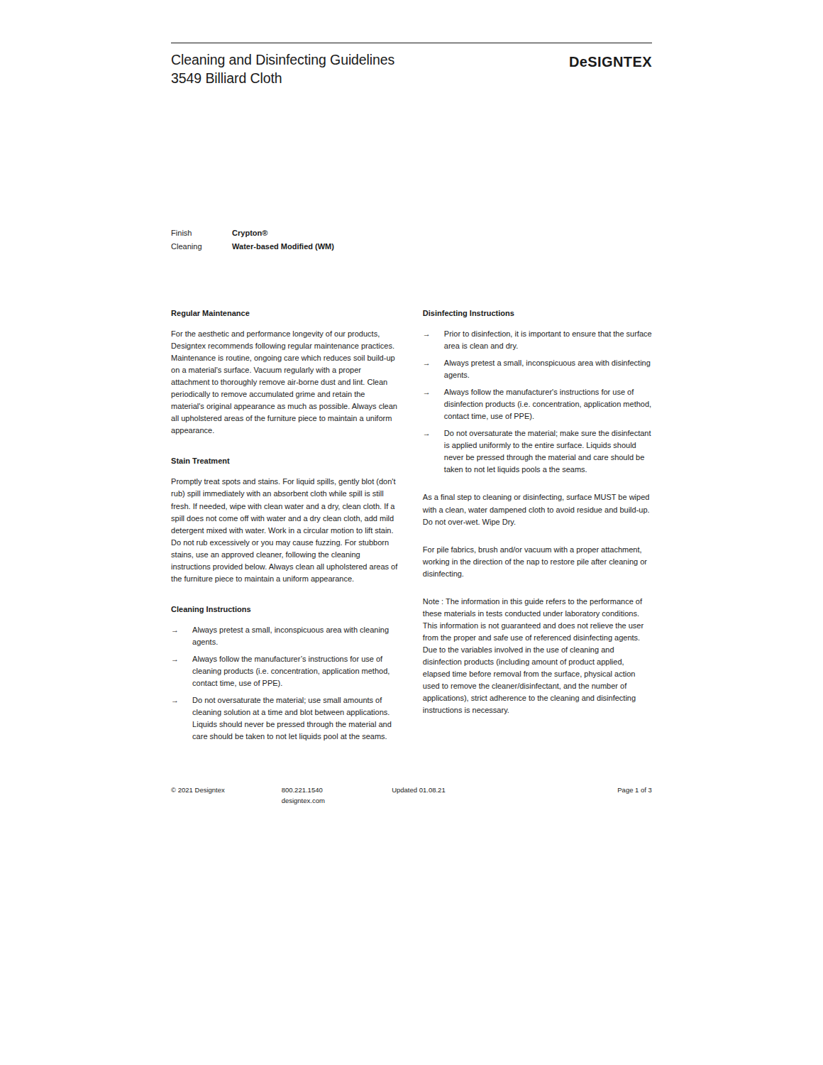Cleaning and Disinfecting Guidelines
3549 Billiard Cloth
De SIGNTEX
| Finish | Crypton® |
| Cleaning | Water-based Modified (WM) |
Regular Maintenance
For the aesthetic and performance longevity of our products, Designtex recommends following regular maintenance practices. Maintenance is routine, ongoing care which reduces soil build-up on a material's surface. Vacuum regularly with a proper attachment to thoroughly remove air-borne dust and lint. Clean periodically to remove accumulated grime and retain the material's original appearance as much as possible. Always clean all upholstered areas of the furniture piece to maintain a uniform appearance.
Stain Treatment
Promptly treat spots and stains. For liquid spills, gently blot (don't rub) spill immediately with an absorbent cloth while spill is still fresh. If needed, wipe with clean water and a dry, clean cloth. If a spill does not come off with water and a dry clean cloth, add mild detergent mixed with water. Work in a circular motion to lift stain. Do not rub excessively or you may cause fuzzing. For stubborn stains, use an approved cleaner, following the cleaning instructions provided below. Always clean all upholstered areas of the furniture piece to maintain a uniform appearance.
Cleaning Instructions
Always pretest a small, inconspicuous area with cleaning agents.
Always follow the manufacturer’s instructions for use of cleaning products (i.e. concentration, application method, contact time, use of PPE).
Do not oversaturate the material; use small amounts of cleaning solution at a time and blot between applications. Liquids should never be pressed through the material and care should be taken to not let liquids pool at the seams.
Disinfecting Instructions
Prior to disinfection, it is important to ensure that the surface area is clean and dry.
Always pretest a small, inconspicuous area with disinfecting agents.
Always follow the manufacturer's instructions for use of disinfection products (i.e. concentration, application method, contact time, use of PPE).
Do not oversaturate the material; make sure the disinfectant is applied uniformly to the entire surface. Liquids should never be pressed through the material and care should be taken to not let liquids pools a the seams.
As a final step to cleaning or disinfecting, surface MUST be wiped with a clean, water dampened cloth to avoid residue and build-up. Do not over-wet. Wipe Dry.
For pile fabrics, brush and/or vacuum with a proper attachment, working in the direction of the nap to restore pile after cleaning or disinfecting.
Note : The information in this guide refers to the performance of these materials in tests conducted under laboratory conditions. This information is not guaranteed and does not relieve the user from the proper and safe use of referenced disinfecting agents. Due to the variables involved in the use of cleaning and disinfection products (including amount of product applied, elapsed time before removal from the surface, physical action used to remove the cleaner/disinfectant, and the number of applications), strict adherence to the cleaning and disinfecting instructions is necessary.
© 2021 Designtex
800.221.1540
designtex.com
Updated 01.08.21
Page 1 of 3